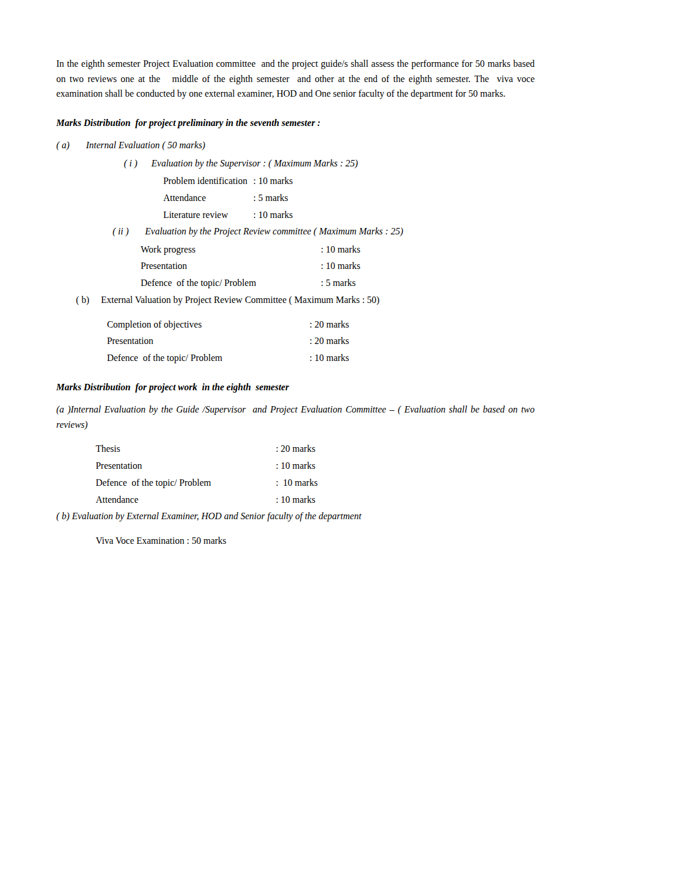In the eighth semester Project Evaluation committee and the project guide/s shall assess the performance for 50 marks based on two reviews one at the middle of the eighth semester and other at the end of the eighth semester. The viva voce examination shall be conducted by one external examiner, HOD and One senior faculty of the department for 50 marks.
Marks Distribution for project preliminary in the seventh semester :
( a) Internal Evaluation ( 50 marks)
( i ) Evaluation by the Supervisor : ( Maximum Marks : 25)
Problem identification: 10 marks
Attendance: 5 marks
Literature review: 10 marks
( ii ) Evaluation by the Project Review committee ( Maximum Marks : 25)
Work progress: 10 marks
Presentation: 10 marks
Defence of the topic/ Problem: 5 marks
( b) External Valuation by Project Review Committee ( Maximum Marks : 50)
Completion of objectives: 20 marks
Presentation: 20 marks
Defence of the topic/ Problem: 10 marks
Marks Distribution for project work in the eighth semester
(a )Internal Evaluation by the Guide /Supervisor and Project Evaluation Committee – ( Evaluation shall be based on two reviews)
Thesis: 20 marks
Presentation: 10 marks
Defence of the topic/ Problem: 10 marks
Attendance: 10 marks
( b) Evaluation by External Examiner, HOD and Senior faculty of the department
Viva Voce Examination : 50 marks